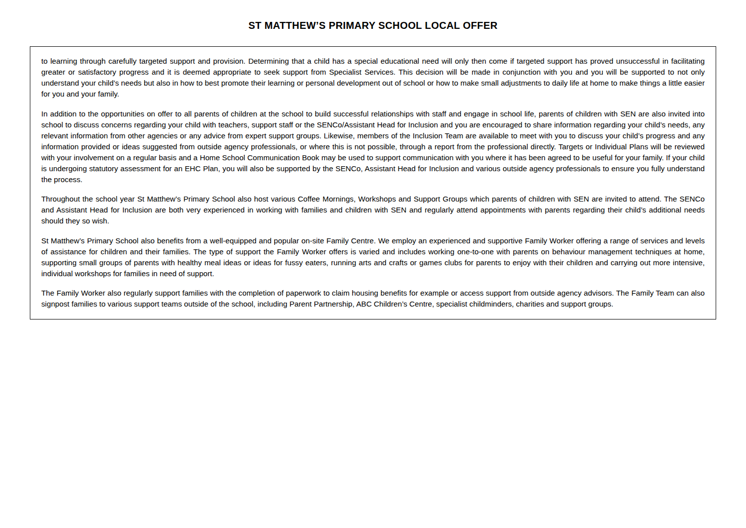ST MATTHEW’S PRIMARY SCHOOL LOCAL OFFER
to learning through carefully targeted support and provision. Determining that a child has a special educational need will only then come if targeted support has proved unsuccessful in facilitating greater or satisfactory progress and it is deemed appropriate to seek support from Specialist Services. This decision will be made in conjunction with you and you will be supported to not only understand your child’s needs but also in how to best promote their learning or personal development out of school or how to make small adjustments to daily life at home to make things a little easier for you and your family.
In addition to the opportunities on offer to all parents of children at the school to build successful relationships with staff and engage in school life, parents of children with SEN are also invited into school to discuss concerns regarding your child with teachers, support staff or the SENCo/Assistant Head for Inclusion and you are encouraged to share information regarding your child’s needs, any relevant information from other agencies or any advice from expert support groups. Likewise, members of the Inclusion Team are available to meet with you to discuss your child’s progress and any information provided or ideas suggested from outside agency professionals, or where this is not possible, through a report from the professional directly. Targets or Individual Plans will be reviewed with your involvement on a regular basis and a Home School Communication Book may be used to support communication with you where it has been agreed to be useful for your family. If your child is undergoing statutory assessment for an EHC Plan, you will also be supported by the SENCo, Assistant Head for Inclusion and various outside agency professionals to ensure you fully understand the process.
Throughout the school year St Matthew’s Primary School also host various Coffee Mornings, Workshops and Support Groups which parents of children with SEN are invited to attend. The SENCo and Assistant Head for Inclusion are both very experienced in working with families and children with SEN and regularly attend appointments with parents regarding their child’s additional needs should they so wish.
St Matthew’s Primary School also benefits from a well-equipped and popular on-site Family Centre. We employ an experienced and supportive Family Worker offering a range of services and levels of assistance for children and their families. The type of support the Family Worker offers is varied and includes working one-to-one with parents on behaviour management techniques at home, supporting small groups of parents with healthy meal ideas or ideas for fussy eaters, running arts and crafts or games clubs for parents to enjoy with their children and carrying out more intensive, individual workshops for families in need of support.
The Family Worker also regularly support families with the completion of paperwork to claim housing benefits for example or access support from outside agency advisors. The Family Team can also signpost families to various support teams outside of the school, including Parent Partnership, ABC Children’s Centre, specialist childminders, charities and support groups.